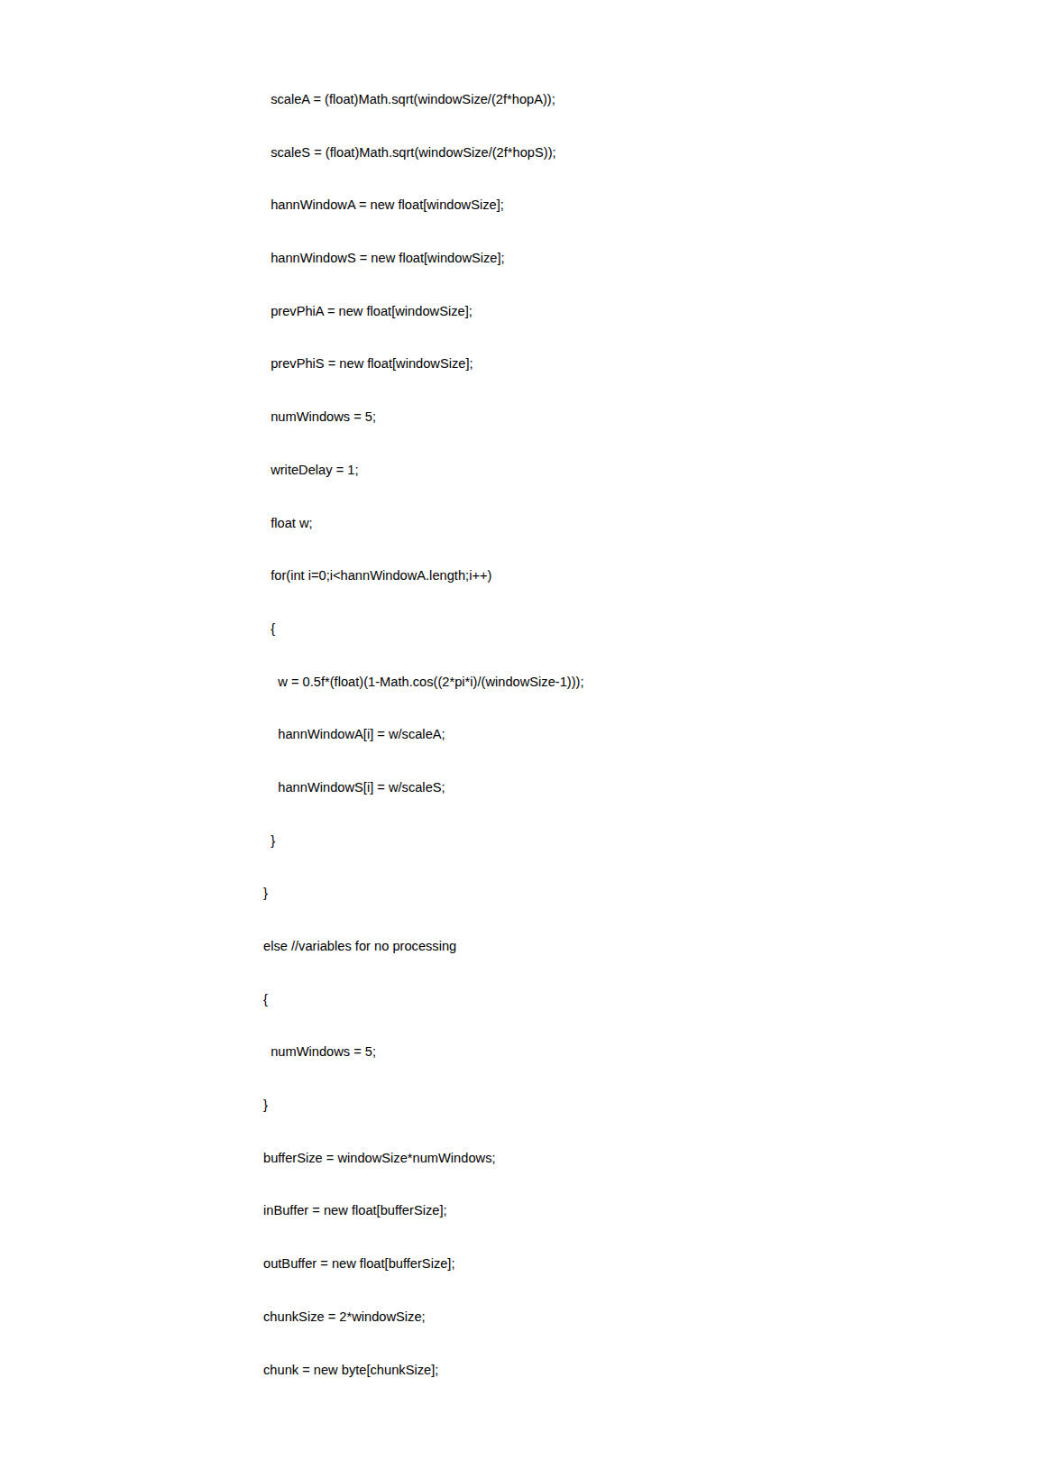scaleA = (float)Math.sqrt(windowSize/(2f*hopA));

  scaleS = (float)Math.sqrt(windowSize/(2f*hopS));

  hannWindowA = new float[windowSize];

  hannWindowS = new float[windowSize];

  prevPhiA = new float[windowSize];

  prevPhiS = new float[windowSize];

  numWindows = 5;

  writeDelay = 1;

  float w;

  for(int i=0;i<hannWindowA.length;i++)

  {

    w = 0.5f*(float)(1-Math.cos((2*pi*i)/(windowSize-1)));

    hannWindowA[i] = w/scaleA;

    hannWindowS[i] = w/scaleS;

  }

}

else //variables for no processing

{

  numWindows = 5;

}

bufferSize = windowSize*numWindows;

inBuffer = new float[bufferSize];

outBuffer = new float[bufferSize];

chunkSize = 2*windowSize;

chunk = new byte[chunkSize];